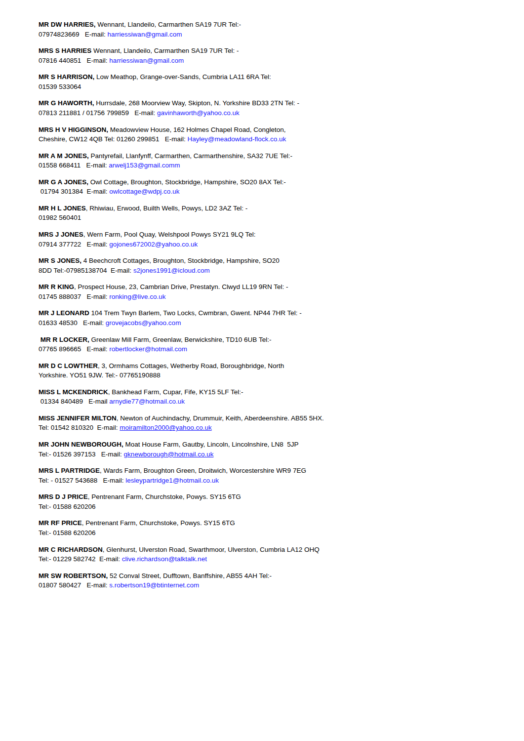MR DW HARRIES, Wennant, Llandeilo, Carmarthen SA19 7UR Tel:-
07974823669 E-mail: harriessiwan@gmail.com
MRS S HARRIES Wennant, Llandeilo, Carmarthen SA19 7UR Tel: -
07816 440851 E-mail: harriessiwan@gmail.com
MR S HARRISON, Low Meathop, Grange-over-Sands, Cumbria LA11 6RA Tel:
01539 533064
MR G HAWORTH, Hurrsdale, 268 Moorview Way, Skipton, N. Yorkshire BD33 2TN Tel: -
07813 211881 / 01756 799859 E-mail: gavinhaworth@yahoo.co.uk
MRS H V HIGGINSON, Meadowview House, 162 Holmes Chapel Road, Congleton,
Cheshire, CW12 4QB Tel: 01260 299851 E-mail: Hayley@meadowland-flock.co.uk
MR A M JONES, Pantyrefail, Llanfynff, Carmarthen, Carmarthenshire, SA32 7UE Tel:-
01558 668411 E-mail: arwelj153@gmail.comm
MR G A JONES, Owl Cottage, Broughton, Stockbridge, Hampshire, SO20 8AX Tel:-
01794 301384 E-mail: owlcottage@wdpj.co.uk
MR H L JONES, Rhiwiau, Erwood, Builth Wells, Powys, LD2 3AZ Tel: -
01982 560401
MRS J JONES, Wern Farm, Pool Quay, Welshpool Powys SY21 9LQ Tel:
07914 377722 E-mail: gojones672002@yahoo.co.uk
MR S JONES, 4 Beechcroft Cottages, Broughton, Stockbridge, Hampshire, SO20
8DD Tel:-07985138704 E-mail: s2jones1991@icloud.com
MR R KING, Prospect House, 23, Cambrian Drive, Prestatyn. Clwyd LL19 9RN Tel: -
01745 888037 E-mail: ronking@live.co.uk
MR J LEONARD 104 Trem Twyn Barlem, Two Locks, Cwmbran, Gwent. NP44 7HR Tel: -
01633 48530 E-mail: grovejacobs@yahoo.com
MR R LOCKER, Greenlaw Mill Farm, Greenlaw, Berwickshire, TD10 6UB Tel:-
07765 896665 E-mail: robertlocker@hotmail.com
MR D C LOWTHER, 3, Ormhams Cottages, Wetherby Road, Boroughbridge, North
Yorkshire. YO51 9JW. Tel:- 07765190888
MISS L MCKENDRICK, Bankhead Farm, Cupar, Fife, KY15 5LF Tel:-
01334 840489 E-mail arnydie77@hotmail.co.uk
MISS JENNIFER MILTON, Newton of Auchindachy, Drummuir, Keith, Aberdeenshire. AB55 5HX.
Tel: 01542 810320 E-mail: moiramilton2000@yahoo.co.uk
MR JOHN NEWBOROUGH, Moat House Farm, Gautby, Lincoln, Lincolnshire, LN8 5JP
Tel:- 01526 397153 E-mail: gknewborough@hotmail.co.uk
MRS L PARTRIDGE, Wards Farm, Broughton Green, Droitwich, Worcestershire WR9 7EG
Tel: - 01527 543688 E-mail: lesleypartridge1@hotmail.co.uk
MRS D J PRICE, Pentrenant Farm, Churchstoke, Powys. SY15 6TG
Tel:- 01588 620206
MR RF PRICE, Pentrenant Farm, Churchstoke, Powys. SY15 6TG
Tel:- 01588 620206
MR C RICHARDSON, Glenhurst, Ulverston Road, Swarthmoor, Ulverston, Cumbria LA12 OHQ
Tel:- 01229 582742 E-mail: clive.richardson@talktalk.net
MR SW ROBERTSON, 52 Conval Street, Dufftown, Banffshire, AB55 4AH Tel:-
01807 580427 E-mail: s.robertson19@btinternet.com